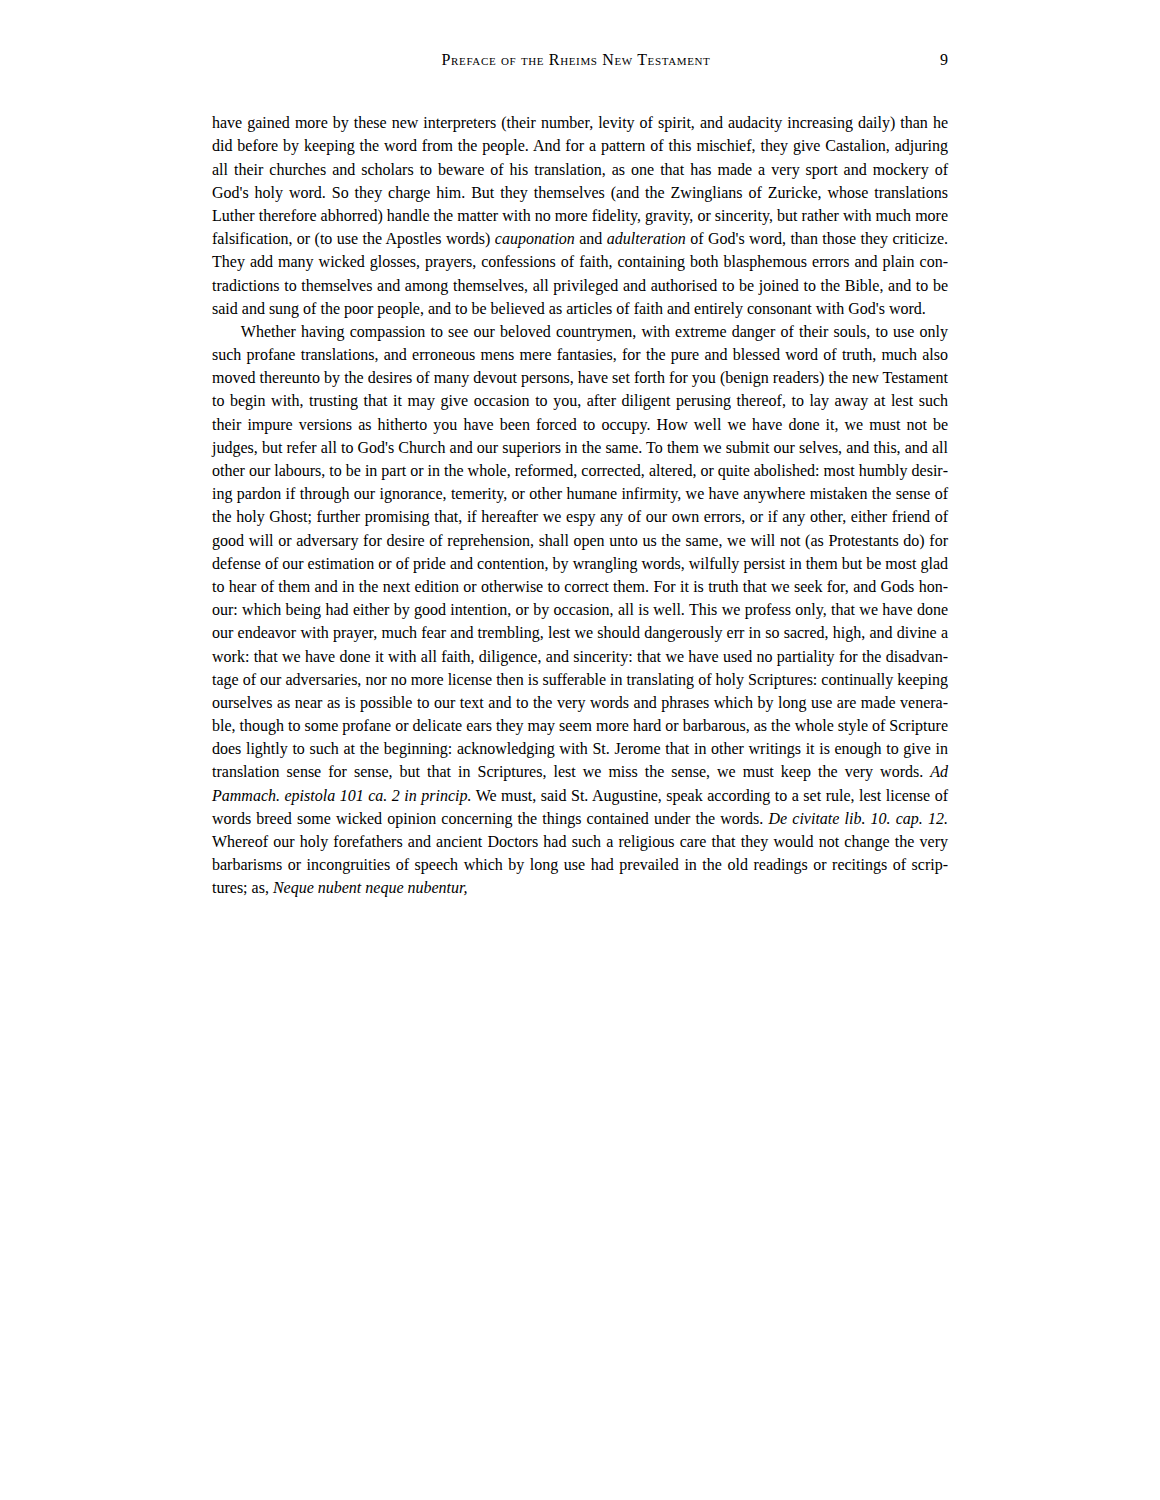Preface of the Rheims New Testament 9
have gained more by these new interpreters (their number, levity of spirit, and audacity increasing daily) than he did before by keeping the word from the people. And for a pattern of this mischief, they give Castalion, adjuring all their churches and scholars to beware of his translation, as one that has made a very sport and mockery of God's holy word. So they charge him. But they themselves (and the Zwinglians of Zuricke, whose translations Luther therefore abhorred) handle the matter with no more fidelity, gravity, or sincerity, but rather with much more falsification, or (to use the Apostles words) cauponation and adulteration of God's word, than those they criticize. They add many wicked glosses, prayers, confessions of faith, containing both blasphemous errors and plain contradictions to themselves and among themselves, all privileged and authorised to be joined to the Bible, and to be said and sung of the poor people, and to be believed as articles of faith and entirely consonant with God's word.
Whether having compassion to see our beloved countrymen, with extreme danger of their souls, to use only such profane translations, and erroneous mens mere fantasies, for the pure and blessed word of truth, much also moved thereunto by the desires of many devout persons, have set forth for you (benign readers) the new Testament to begin with, trusting that it may give occasion to you, after diligent perusing thereof, to lay away at lest such their impure versions as hitherto you have been forced to occupy. How well we have done it, we must not be judges, but refer all to God's Church and our superiors in the same. To them we submit our selves, and this, and all other our labours, to be in part or in the whole, reformed, corrected, altered, or quite abolished: most humbly desiring pardon if through our ignorance, temerity, or other humane infirmity, we have anywhere mistaken the sense of the holy Ghost; further promising that, if hereafter we espy any of our own errors, or if any other, either friend of good will or adversary for desire of reprehension, shall open unto us the same, we will not (as Protestants do) for defense of our estimation or of pride and contention, by wrangling words, wilfully persist in them but be most glad to hear of them and in the next edition or otherwise to correct them. For it is truth that we seek for, and Gods honour: which being had either by good intention, or by occasion, all is well. This we profess only, that we have done our endeavor with prayer, much fear and trembling, lest we should dangerously err in so sacred, high, and divine a work: that we have done it with all faith, diligence, and sincerity: that we have used no partiality for the disadvantage of our adversaries, nor no more license then is sufferable in translating of holy Scriptures: continually keeping ourselves as near as is possible to our text and to the very words and phrases which by long use are made venerable, though to some profane or delicate ears they may seem more hard or barbarous, as the whole style of Scripture does lightly to such at the beginning: acknowledging with St. Jerome that in other writings it is enough to give in translation sense for sense, but that in Scriptures, lest we miss the sense, we must keep the very words. Ad Pammach. epistola 101 ca. 2 in princip. We must, said St. Augustine, speak according to a set rule, lest license of words breed some wicked opinion concerning the things contained under the words. De civitate lib. 10. cap. 12. Whereof our holy forefathers and ancient Doctors had such a religious care that they would not change the very barbarisms or incongruities of speech which by long use had prevailed in the old readings or recitings of scriptures; as, Neque nubent neque nubentur,